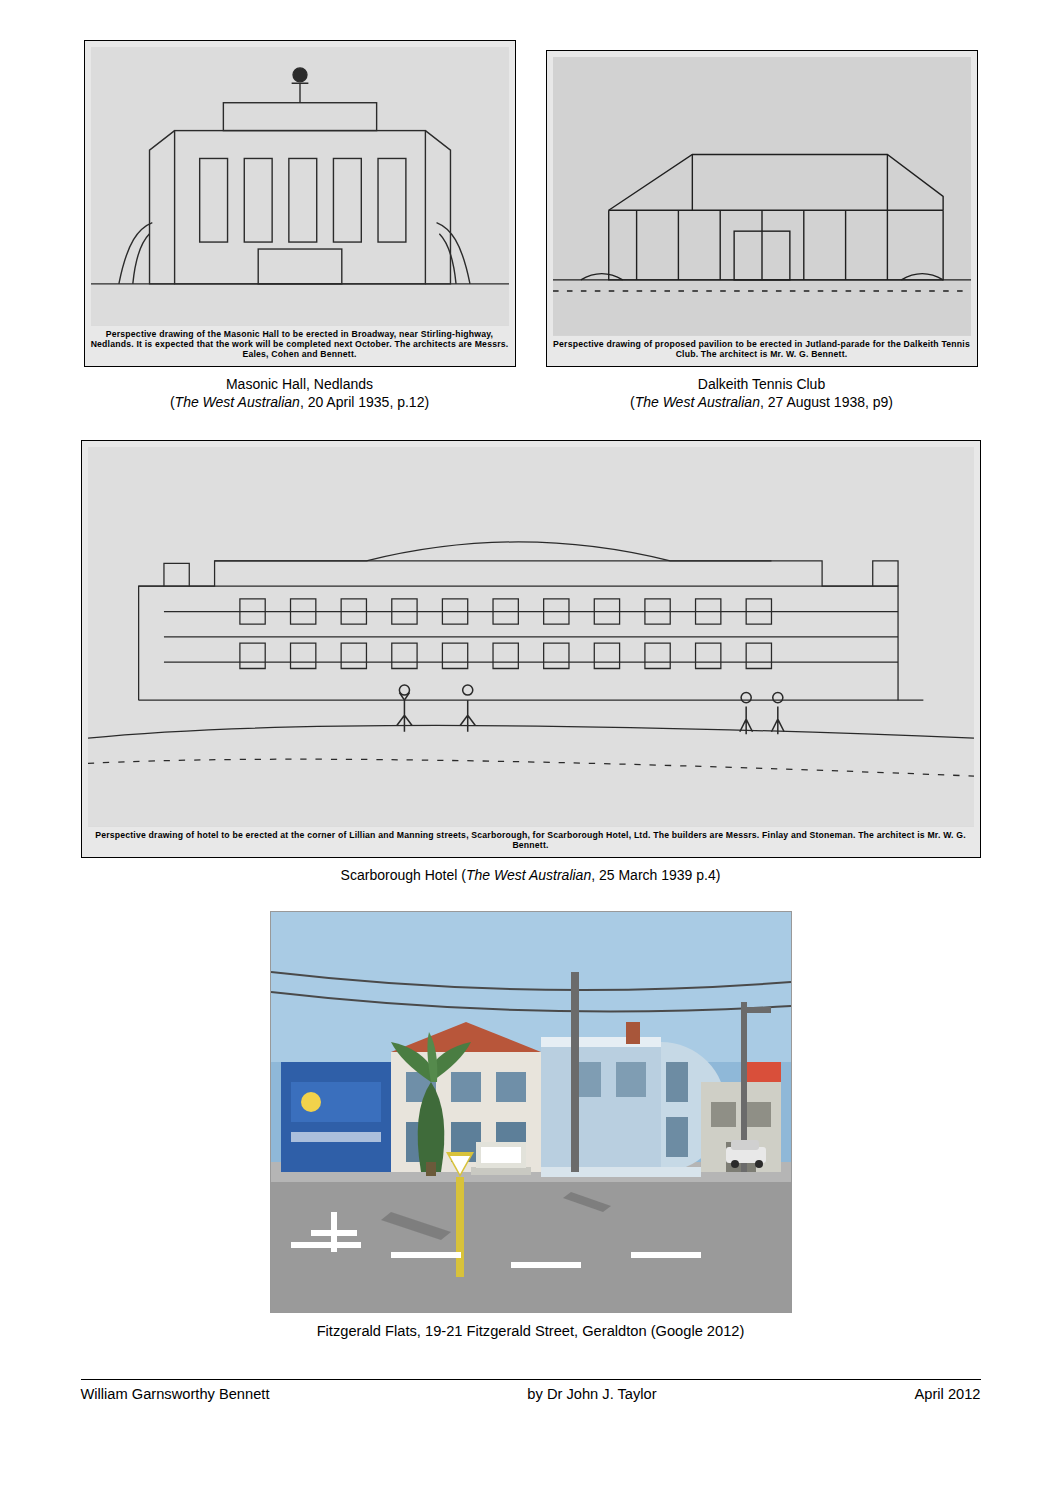Perspective drawing of the Masonic Hall to be erected in Broadway, near Stirling-highway, Nedlands. It is expected that the work will be completed next October. The architects are Messrs. Eales, Cohen and Bennett.
Masonic Hall, Nedlands
(The West Australian, 20 April 1935, p.12)
Perspective drawing of proposed pavilion to be erected in Jutland-parade for the Dalkeith Tennis Club. The architect is Mr. W. G. Bennett.
Dalkeith Tennis Club
(The West Australian, 27 August 1938, p9)
Perspective drawing of hotel to be erected at the corner of Lillian and Manning streets, Scarborough, for Scarborough Hotel, Ltd. The builders are Messrs. Finlay and Stoneman. The architect is Mr. W. G. Bennett.
Scarborough Hotel (The West Australian, 25 March 1939 p.4)
Fitzgerald Flats, 19-21 Fitzgerald Street, Geraldton (Google 2012)
William Garnsworthy Bennett by Dr John J. Taylor April 2012